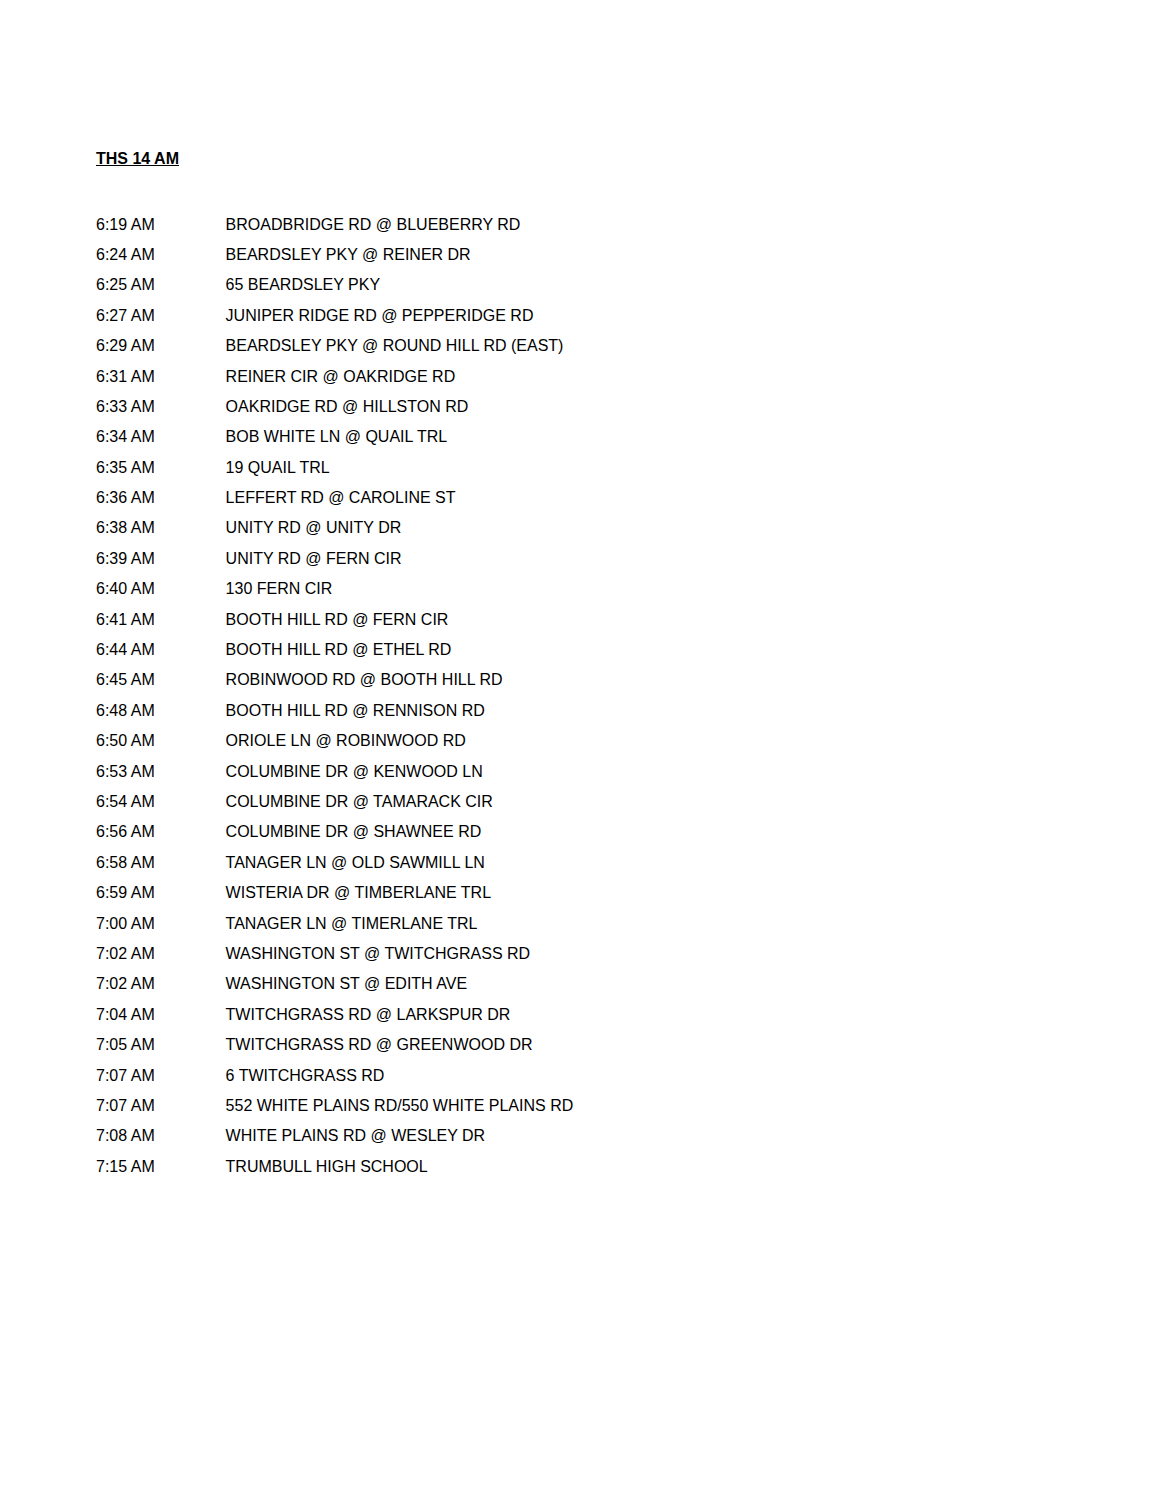THS 14 AM
| 6:19 AM | BROADBRIDGE RD @ BLUEBERRY RD |
| 6:24 AM | BEARDSLEY PKY @ REINER DR |
| 6:25 AM | 65 BEARDSLEY PKY |
| 6:27 AM | JUNIPER RIDGE RD @ PEPPERIDGE RD |
| 6:29 AM | BEARDSLEY PKY @ ROUND HILL RD (EAST) |
| 6:31 AM | REINER CIR @ OAKRIDGE RD |
| 6:33 AM | OAKRIDGE RD @ HILLSTON RD |
| 6:34 AM | BOB WHITE LN @ QUAIL TRL |
| 6:35 AM | 19 QUAIL TRL |
| 6:36 AM | LEFFERT RD @ CAROLINE ST |
| 6:38 AM | UNITY RD @ UNITY DR |
| 6:39 AM | UNITY RD @ FERN CIR |
| 6:40 AM | 130 FERN CIR |
| 6:41 AM | BOOTH HILL RD @ FERN CIR |
| 6:44 AM | BOOTH HILL RD @ ETHEL RD |
| 6:45 AM | ROBINWOOD RD @ BOOTH HILL RD |
| 6:48 AM | BOOTH HILL RD @ RENNISON RD |
| 6:50 AM | ORIOLE LN @ ROBINWOOD RD |
| 6:53 AM | COLUMBINE DR @ KENWOOD LN |
| 6:54 AM | COLUMBINE DR @ TAMARACK CIR |
| 6:56 AM | COLUMBINE DR @ SHAWNEE RD |
| 6:58 AM | TANAGER LN @ OLD SAWMILL LN |
| 6:59 AM | WISTERIA DR @ TIMBERLANE TRL |
| 7:00 AM | TANAGER LN @ TIMERLANE TRL |
| 7:02 AM | WASHINGTON ST @ TWITCHGRASS RD |
| 7:02 AM | WASHINGTON ST @ EDITH AVE |
| 7:04 AM | TWITCHGRASS RD @ LARKSPUR DR |
| 7:05 AM | TWITCHGRASS RD @ GREENWOOD DR |
| 7:07 AM | 6 TWITCHGRASS RD |
| 7:07 AM | 552 WHITE PLAINS RD/550 WHITE PLAINS RD |
| 7:08 AM | WHITE PLAINS RD @ WESLEY DR |
| 7:15 AM | TRUMBULL HIGH SCHOOL |